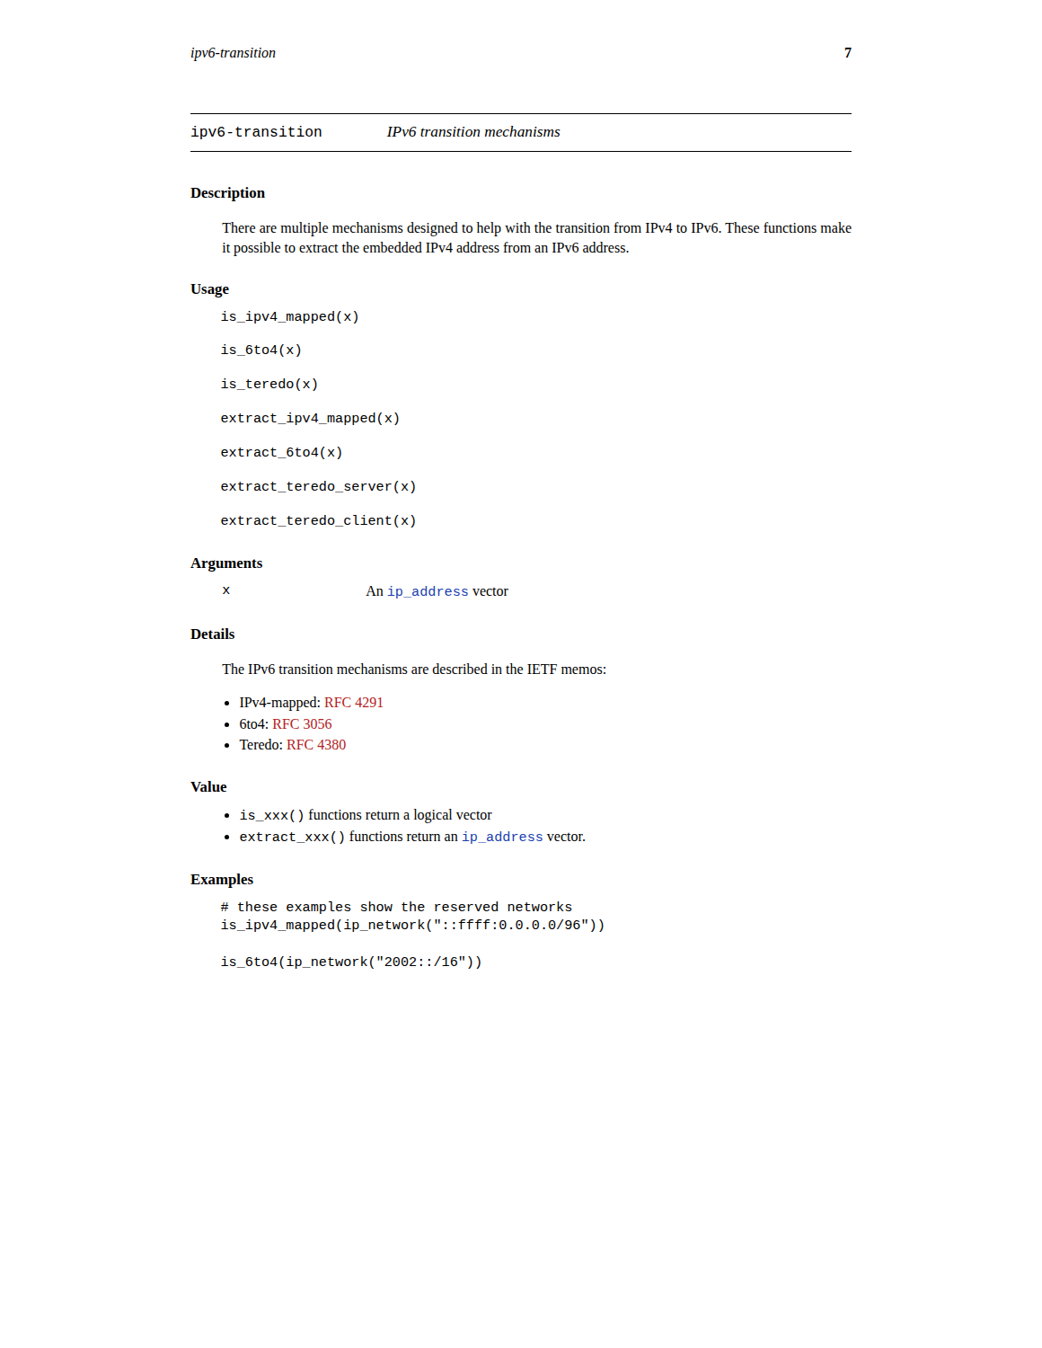ipv6-transition 7
ipv6-transition IPv6 transition mechanisms
Description
There are multiple mechanisms designed to help with the transition from IPv4 to IPv6. These functions make it possible to extract the embedded IPv4 address from an IPv6 address.
Usage
is_ipv4_mapped(x)
is_6to4(x)
is_teredo(x)
extract_ipv4_mapped(x)
extract_6to4(x)
extract_teredo_server(x)
extract_teredo_client(x)
Arguments
x
An ip_address vector
Details
The IPv6 transition mechanisms are described in the IETF memos:
IPv4-mapped: RFC 4291
6to4: RFC 3056
Teredo: RFC 4380
Value
is_xxx() functions return a logical vector
extract_xxx() functions return an ip_address vector.
Examples
# these examples show the reserved networks
is_ipv4_mapped(ip_network("::ffff:0.0.0.0/96"))

is_6to4(ip_network("2002::/16"))